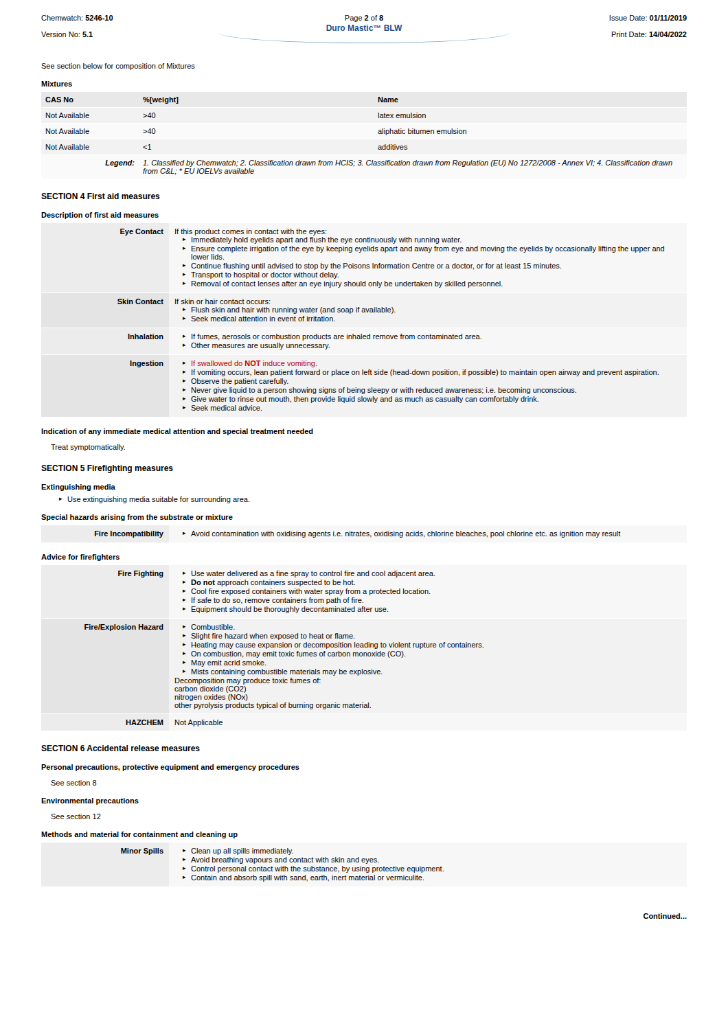Chemwatch: 5246-10
Version No: 5.1
Issue Date: 01/11/2019
Print Date: 14/04/2022
Page 2 of 8
Duro Mastic™ BLW
See section below for composition of Mixtures
Mixtures
| CAS No | %[weight] | Name |
| --- | --- | --- |
| Not Available | >40 | latex emulsion |
| Not Available | >40 | aliphatic bitumen emulsion |
| Not Available | <1 | additives |
| Legend: | 1. Classified by Chemwatch; 2. Classification drawn from HCIS; 3. Classification drawn from Regulation (EU) No 1272/2008 - Annex VI; 4. Classification drawn from C&L; * EU IOELVs available |
SECTION 4 First aid measures
Description of first aid measures
| Eye Contact | If this product comes in contact with the eyes: Immediately hold eyelids apart and flush the eye continuously with running water. Ensure complete irrigation of the eye by keeping eyelids apart and away from eye and moving the eyelids by occasionally lifting the upper and lower lids. Continue flushing until advised to stop by the Poisons Information Centre or a doctor, or for at least 15 minutes. Transport to hospital or doctor without delay. Removal of contact lenses after an eye injury should only be undertaken by skilled personnel. |
| Skin Contact | If skin or hair contact occurs: Flush skin and hair with running water (and soap if available). Seek medical attention in event of irritation. |
| Inhalation | If fumes, aerosols or combustion products are inhaled remove from contaminated area. Other measures are usually unnecessary. |
| Ingestion | If swallowed do NOT induce vomiting. If vomiting occurs, lean patient forward or place on left side (head-down position, if possible) to maintain open airway and prevent aspiration. Observe the patient carefully. Never give liquid to a person showing signs of being sleepy or with reduced awareness; i.e. becoming unconscious. Give water to rinse out mouth, then provide liquid slowly and as much as casualty can comfortably drink. Seek medical advice. |
Indication of any immediate medical attention and special treatment needed
Treat symptomatically.
SECTION 5 Firefighting measures
Extinguishing media
Use extinguishing media suitable for surrounding area.
Special hazards arising from the substrate or mixture
| Fire Incompatibility | Avoid contamination with oxidising agents i.e. nitrates, oxidising acids, chlorine bleaches, pool chlorine etc. as ignition may result |
Advice for firefighters
| Fire Fighting | Use water delivered as a fine spray to control fire and cool adjacent area. Do not approach containers suspected to be hot. Cool fire exposed containers with water spray from a protected location. If safe to do so, remove containers from path of fire. Equipment should be thoroughly decontaminated after use. |
| Fire/Explosion Hazard | Combustible. Slight fire hazard when exposed to heat or flame. Heating may cause expansion or decomposition leading to violent rupture of containers. On combustion, may emit toxic fumes of carbon monoxide (CO). May emit acrid smoke. Mists containing combustible materials may be explosive. Decomposition may produce toxic fumes of: carbon dioxide (CO2) nitrogen oxides (NOx) other pyrolysis products typical of burning organic material. |
| HAZCHEM | Not Applicable |
SECTION 6 Accidental release measures
Personal precautions, protective equipment and emergency procedures
See section 8
Environmental precautions
See section 12
Methods and material for containment and cleaning up
| Minor Spills | Clean up all spills immediately. Avoid breathing vapours and contact with skin and eyes. Control personal contact with the substance, by using protective equipment. Contain and absorb spill with sand, earth, inert material or vermiculite. |
Continued...